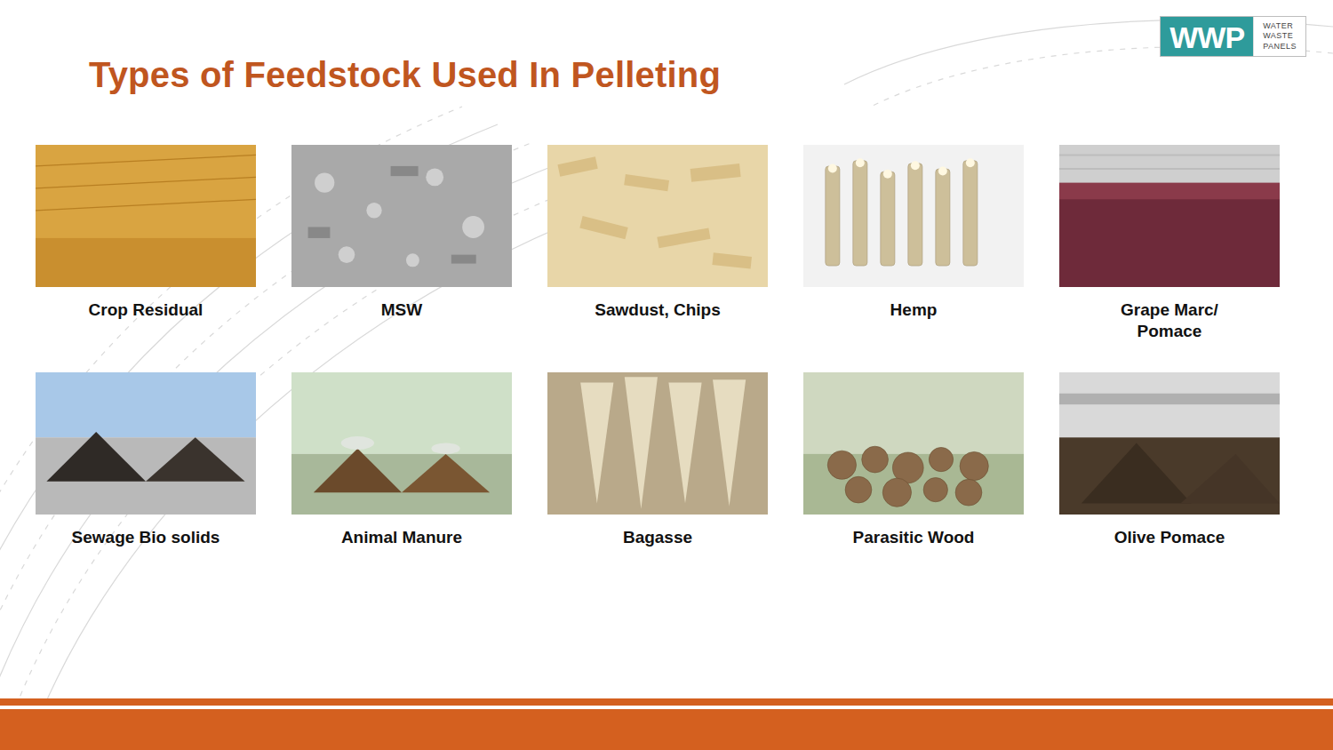WWP
Water Waste Panels
Types of Feedstock Used In Pelleting
Crop Residual
MSW
Sawdust, Chips
Hemp
Grape Marc/
Pomace
Sewage Bio solids
Animal Manure
Bagasse
Parasitic Wood
Olive Pomace